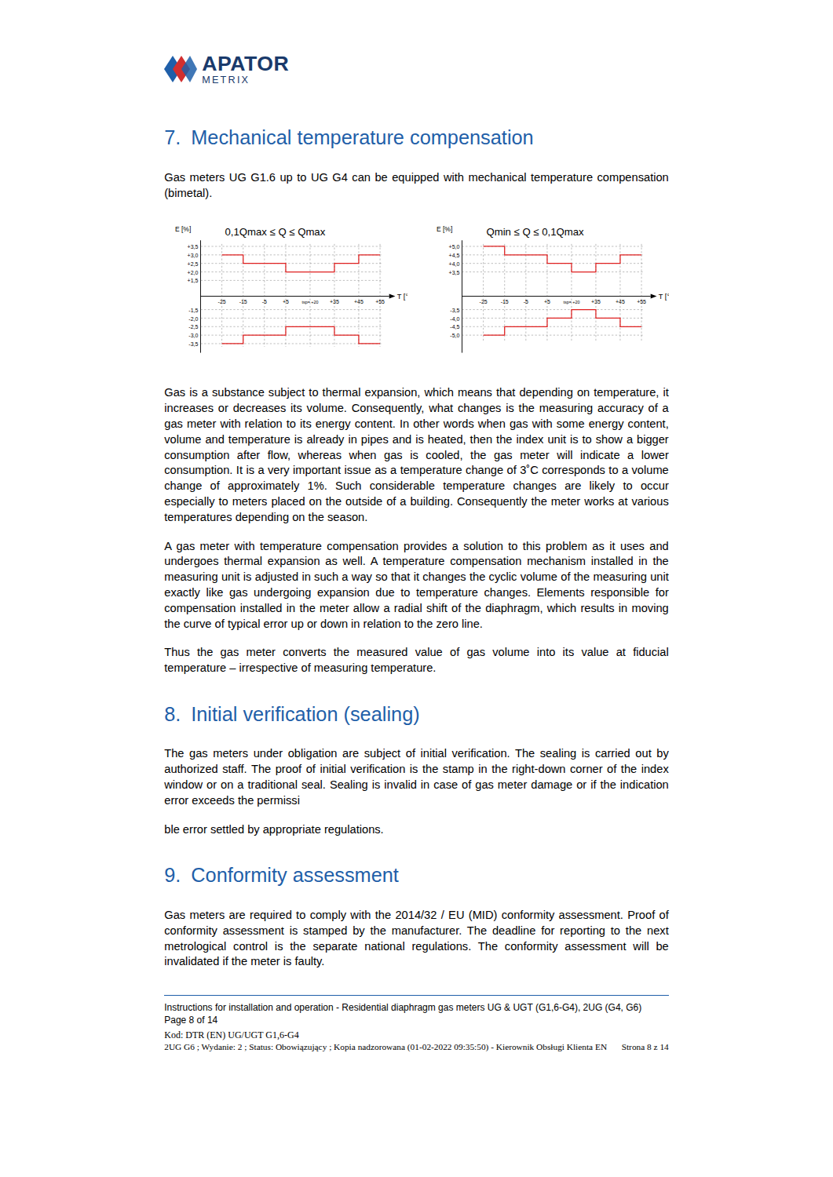APATOR METRIX
7. Mechanical temperature compensation
Gas meters UG G1.6 up to UG G4 can be equipped with mechanical temperature compensation (bimetal).
E [%] 0,1Qmax ≤ Q ≤ Qmax T [°C] +3,5 +3,0 +2,5 +2,0 +1,5 -1,5 -2,0 -2,5 -3,0 -3,5 -25 -15 -5 +5 tsp= +20 +35 +45 +55
E [%] Qmin ≤ Q ≤ 0,1Qmax T [°C] +5,0 +4,5 +4,0 +3,5 -3,5 -4,0 -4,5 -5,0 -25 -15 -5 +5 tsp= +20 +35 +45 +55
Gas is a substance subject to thermal expansion, which means that depending on temperature, it increases or decreases its volume. Consequently, what changes is the measuring accuracy of a gas meter with relation to its energy content. In other words when gas with some energy content, volume and temperature is already in pipes and is heated, then the index unit is to show a bigger consumption after flow, whereas when gas is cooled, the gas meter will indicate a lower consumption. It is a very important issue as a temperature change of 3˚C corresponds to a volume change of approximately 1%. Such considerable temperature changes are likely to occur especially to meters placed on the outside of a building. Consequently the meter works at various temperatures depending on the season.
A gas meter with temperature compensation provides a solution to this problem as it uses and undergoes thermal expansion as well. A temperature compensation mechanism installed in the measuring unit is adjusted in such a way so that it changes the cyclic volume of the measuring unit exactly like gas undergoing expansion due to temperature changes. Elements responsible for compensation installed in the meter allow a radial shift of the diaphragm, which results in moving the curve of typical error up or down in relation to the zero line.
Thus the gas meter converts the measured value of gas volume into its value at fiducial temperature – irrespective of measuring temperature.
8. Initial verification (sealing)
The gas meters under obligation are subject of initial verification. The sealing is carried out by authorized staff. The proof of initial verification is the stamp in the right-down corner of the index window or on a traditional seal. Sealing is invalid in case of gas meter damage or if the indication error exceeds the permissi
ble error settled by appropriate regulations.
9. Conformity assessment
Gas meters are required to comply with the 2014/32 / EU (MID) conformity assessment. Proof of conformity assessment is stamped by the manufacturer. The deadline for reporting to the next metrological control is the separate national regulations. The conformity assessment will be invalidated if the meter is faulty.
Instructions for installation and operation - Residential diaphragm gas meters UG & UGT (G1,6-G4), 2UG (G4, G6)
Page 8 of 14
Kod: DTR (EN) UG/UGT G1,6-G4
2UG G6 ; Wydanie: 2 ; Status: Obowiązujący ; Kopia nadzorowana (01-02-2022 09:35:50) - Kierownik Obsługi Klienta EN Strona 8 z 14